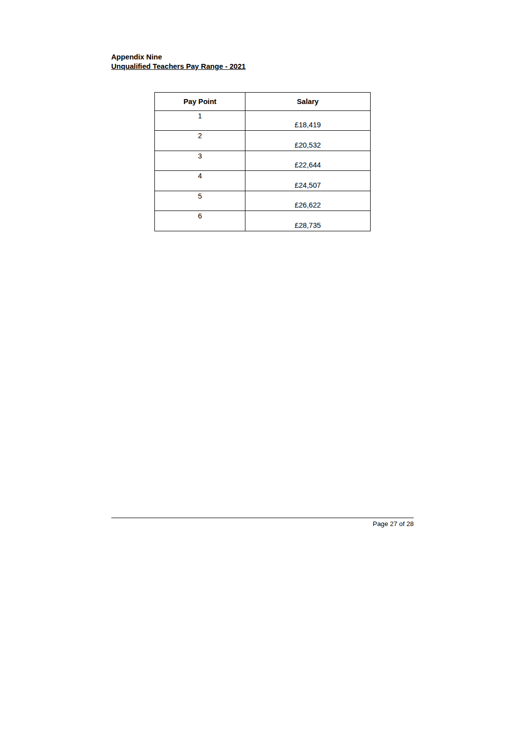Appendix Nine
Unqualified Teachers Pay Range - 2021
| Pay Point | Salary |
| --- | --- |
| 1 | £18,419 |
| 2 | £20,532 |
| 3 | £22,644 |
| 4 | £24,507 |
| 5 | £26,622 |
| 6 | £28,735 |
Page 27 of 28